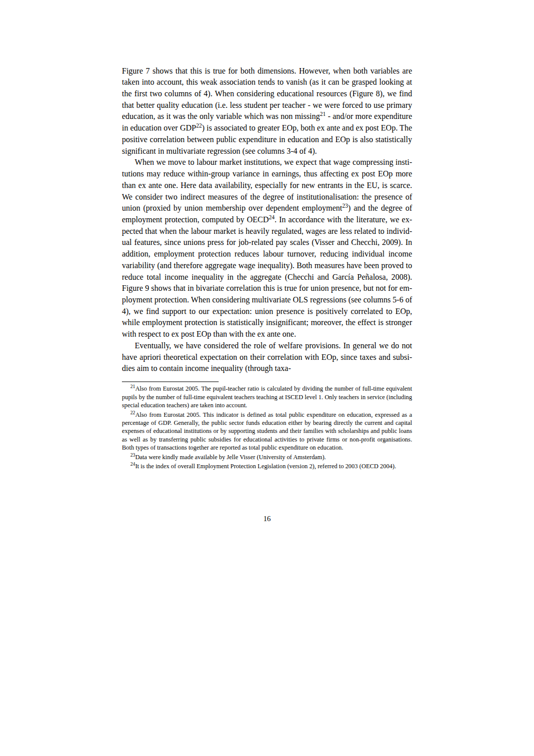Figure 7 shows that this is true for both dimensions. However, when both variables are taken into account, this weak association tends to vanish (as it can be grasped looking at the first two columns of 4). When considering educational resources (Figure 8), we find that better quality education (i.e. less student per teacher - we were forced to use primary education, as it was the only variable which was non missing21 - and/or more expenditure in education over GDP22) is associated to greater EOp, both ex ante and ex post EOp. The positive correlation between public expenditure in education and EOp is also statistically significant in multivariate regression (see columns 3-4 of 4).
When we move to labour market institutions, we expect that wage compressing institutions may reduce within-group variance in earnings, thus affecting ex post EOp more than ex ante one. Here data availability, especially for new entrants in the EU, is scarce. We consider two indirect measures of the degree of institutionalisation: the presence of union (proxied by union membership over dependent employment23) and the degree of employment protection, computed by OECD24. In accordance with the literature, we expected that when the labour market is heavily regulated, wages are less related to individual features, since unions press for job-related pay scales (Visser and Checchi, 2009). In addition, employment protection reduces labour turnover, reducing individual income variability (and therefore aggregate wage inequality). Both measures have been proved to reduce total income inequality in the aggregate (Checchi and García Peñalosa, 2008). Figure 9 shows that in bivariate correlation this is true for union presence, but not for employment protection. When considering multivariate OLS regressions (see columns 5-6 of 4), we find support to our expectation: union presence is positively correlated to EOp, while employment protection is statistically insignificant; moreover, the effect is stronger with respect to ex post EOp than with the ex ante one.
Eventually, we have considered the role of welfare provisions. In general we do not have apriori theoretical expectation on their correlation with EOp, since taxes and subsidies aim to contain income inequality (through taxa-
21Also from Eurostat 2005. The pupil-teacher ratio is calculated by dividing the number of full-time equivalent pupils by the number of full-time equivalent teachers teaching at ISCED level 1. Only teachers in service (including special education teachers) are taken into account.
22Also from Eurostat 2005. This indicator is defined as total public expenditure on education, expressed as a percentage of GDP. Generally, the public sector funds education either by bearing directly the current and capital expenses of educational institutions or by supporting students and their families with scholarships and public loans as well as by transferring public subsidies for educational activities to private firms or non-profit organisations. Both types of transactions together are reported as total public expenditure on education.
23Data were kindly made available by Jelle Visser (University of Amsterdam).
24It is the index of overall Employment Protection Legislation (version 2), referred to 2003 (OECD 2004).
16